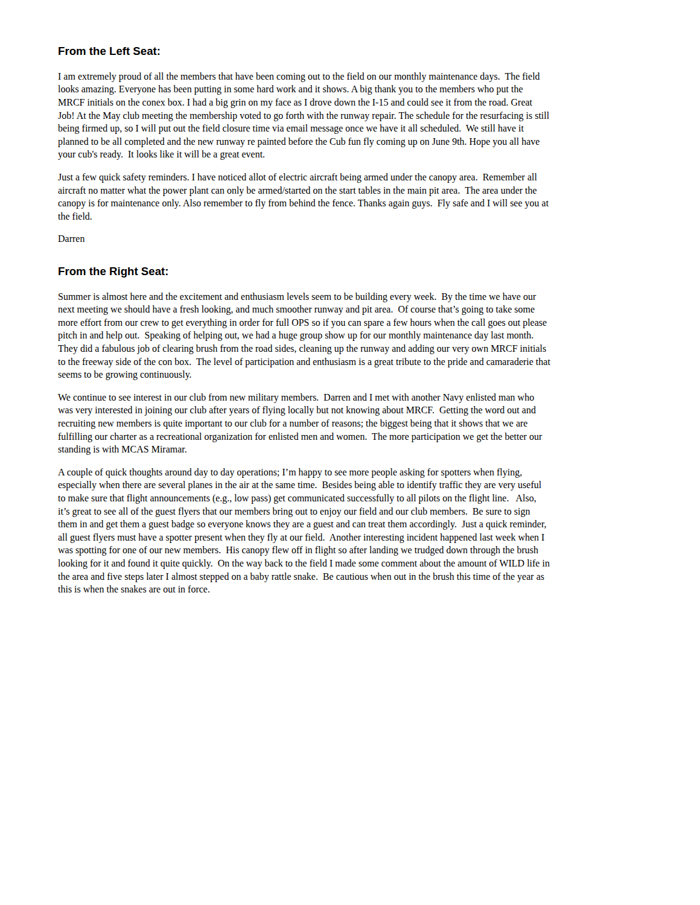From the Left Seat:
I am extremely proud of all the members that have been coming out to the field on our monthly maintenance days. The field looks amazing. Everyone has been putting in some hard work and it shows. A big thank you to the members who put the MRCF initials on the conex box. I had a big grin on my face as I drove down the I-15 and could see it from the road. Great Job! At the May club meeting the membership voted to go forth with the runway repair. The schedule for the resurfacing is still being firmed up, so I will put out the field closure time via email message once we have it all scheduled. We still have it planned to be all completed and the new runway re painted before the Cub fun fly coming up on June 9th. Hope you all have your cub's ready. It looks like it will be a great event.
Just a few quick safety reminders. I have noticed allot of electric aircraft being armed under the canopy area. Remember all aircraft no matter what the power plant can only be armed/started on the start tables in the main pit area. The area under the canopy is for maintenance only. Also remember to fly from behind the fence. Thanks again guys. Fly safe and I will see you at the field.
Darren
From the Right Seat:
Summer is almost here and the excitement and enthusiasm levels seem to be building every week. By the time we have our next meeting we should have a fresh looking, and much smoother runway and pit area. Of course that’s going to take some more effort from our crew to get everything in order for full OPS so if you can spare a few hours when the call goes out please pitch in and help out. Speaking of helping out, we had a huge group show up for our monthly maintenance day last month. They did a fabulous job of clearing brush from the road sides, cleaning up the runway and adding our very own MRCF initials to the freeway side of the con box. The level of participation and enthusiasm is a great tribute to the pride and camaraderie that seems to be growing continuously.
We continue to see interest in our club from new military members. Darren and I met with another Navy enlisted man who was very interested in joining our club after years of flying locally but not knowing about MRCF. Getting the word out and recruiting new members is quite important to our club for a number of reasons; the biggest being that it shows that we are fulfilling our charter as a recreational organization for enlisted men and women. The more participation we get the better our standing is with MCAS Miramar.
A couple of quick thoughts around day to day operations; I’m happy to see more people asking for spotters when flying, especially when there are several planes in the air at the same time. Besides being able to identify traffic they are very useful to make sure that flight announcements (e.g., low pass) get communicated successfully to all pilots on the flight line. Also, it’s great to see all of the guest flyers that our members bring out to enjoy our field and our club members. Be sure to sign them in and get them a guest badge so everyone knows they are a guest and can treat them accordingly. Just a quick reminder, all guest flyers must have a spotter present when they fly at our field. Another interesting incident happened last week when I was spotting for one of our new members. His canopy flew off in flight so after landing we trudged down through the brush looking for it and found it quite quickly. On the way back to the field I made some comment about the amount of WILD life in the area and five steps later I almost stepped on a baby rattle snake. Be cautious when out in the brush this time of the year as this is when the snakes are out in force.